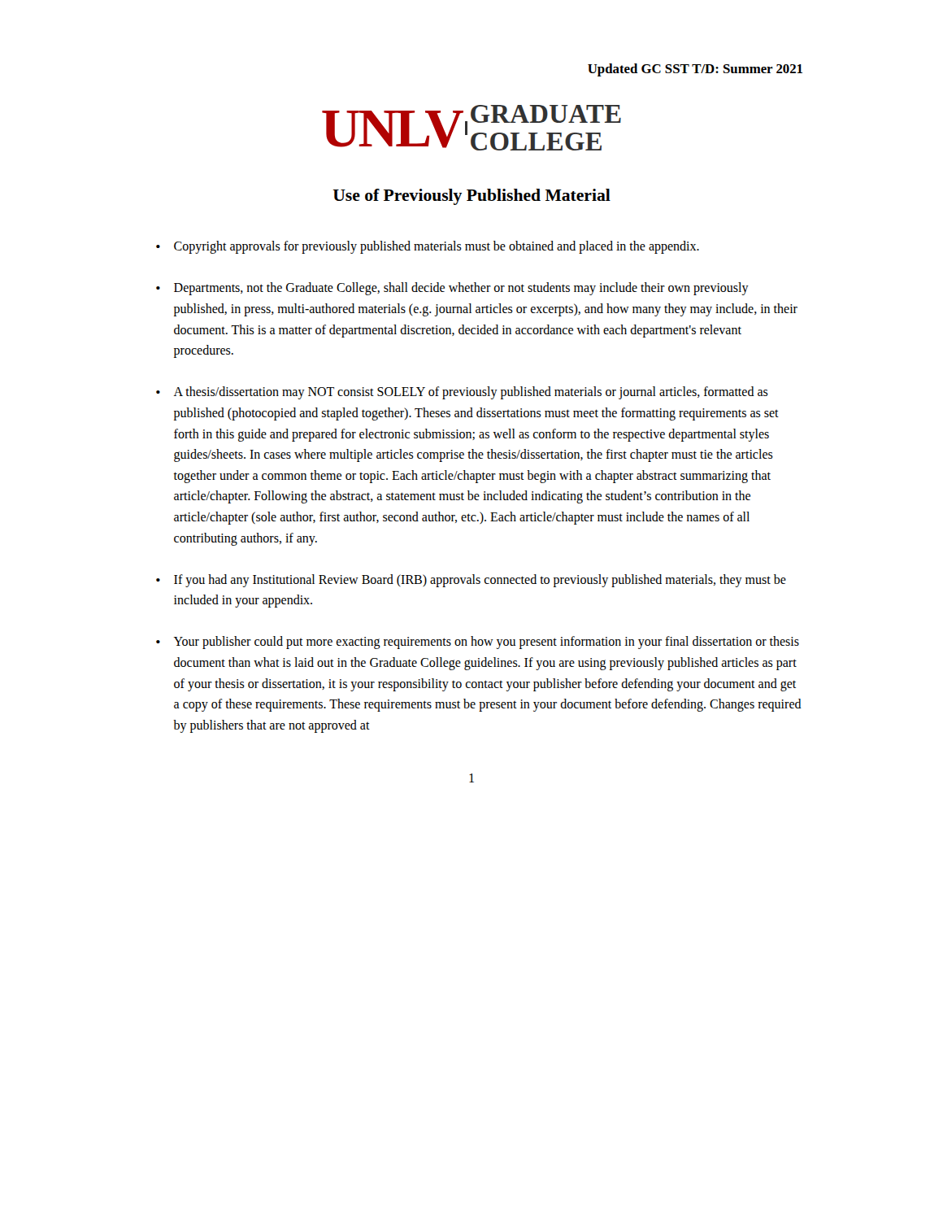Updated GC SST T/D: Summer 2021
UNLV GRADUATE
COLLEGE
Use of Previously Published Material
Copyright approvals for previously published materials must be obtained and placed in the appendix.
Departments, not the Graduate College, shall decide whether or not students may include their own previously published, in press, multi-authored materials (e.g. journal articles or excerpts), and how many they may include, in their document. This is a matter of departmental discretion, decided in accordance with each department's relevant procedures.
A thesis/dissertation may NOT consist SOLELY of previously published materials or journal articles, formatted as published (photocopied and stapled together). Theses and dissertations must meet the formatting requirements as set forth in this guide and prepared for electronic submission; as well as conform to the respective departmental styles guides/sheets. In cases where multiple articles comprise the thesis/dissertation, the first chapter must tie the articles together under a common theme or topic. Each article/chapter must begin with a chapter abstract summarizing that article/chapter. Following the abstract, a statement must be included indicating the student’s contribution in the article/chapter (sole author, first author, second author, etc.). Each article/chapter must include the names of all contributing authors, if any.
If you had any Institutional Review Board (IRB) approvals connected to previously published materials, they must be included in your appendix.
Your publisher could put more exacting requirements on how you present information in your final dissertation or thesis document than what is laid out in the Graduate College guidelines. If you are using previously published articles as part of your thesis or dissertation, it is your responsibility to contact your publisher before defending your document and get a copy of these requirements. These requirements must be present in your document before defending. Changes required by publishers that are not approved at
1